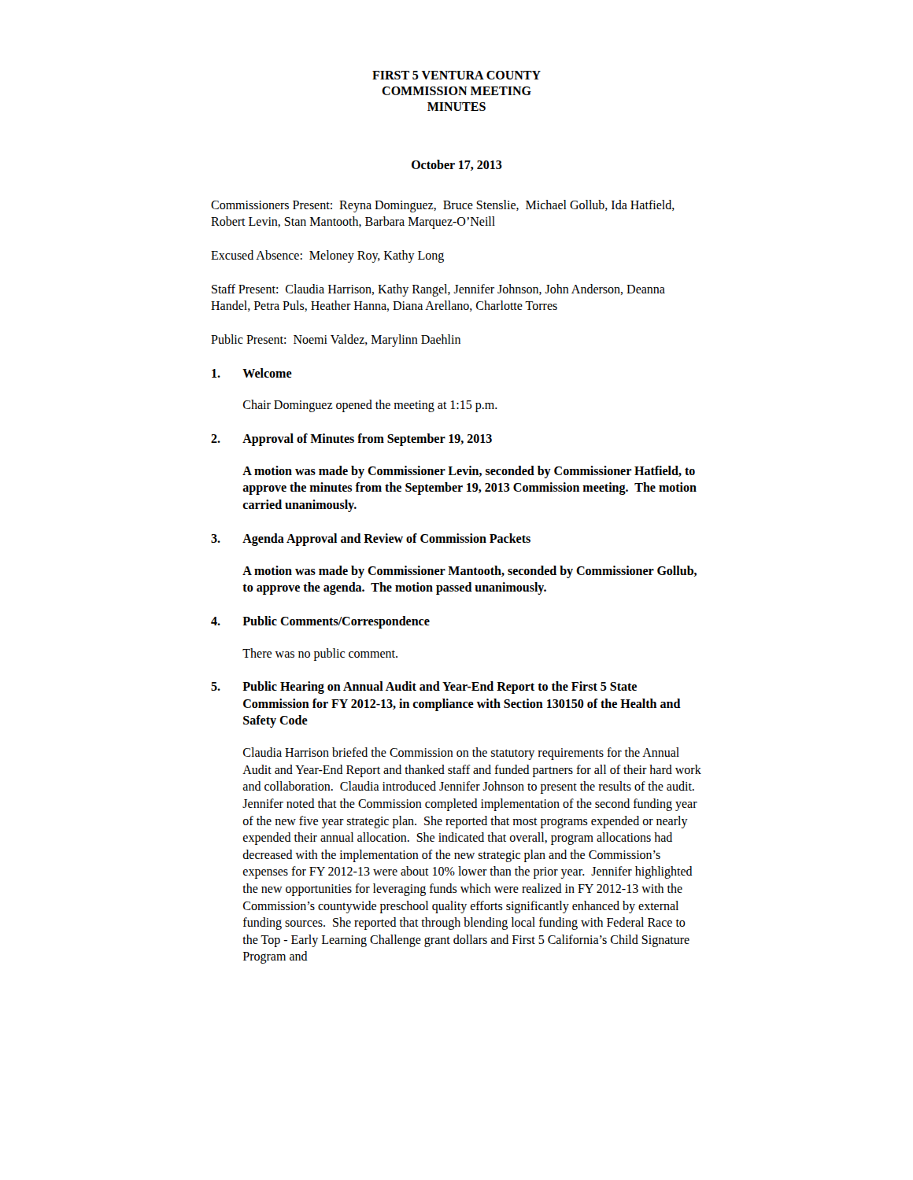FIRST 5 VENTURA COUNTY COMMISSION MEETING MINUTES
October 17, 2013
Commissioners Present: Reyna Dominguez, Bruce Stenslie, Michael Gollub, Ida Hatfield, Robert Levin, Stan Mantooth, Barbara Marquez-O’Neill
Excused Absence: Meloney Roy, Kathy Long
Staff Present: Claudia Harrison, Kathy Rangel, Jennifer Johnson, John Anderson, Deanna Handel, Petra Puls, Heather Hanna, Diana Arellano, Charlotte Torres
Public Present: Noemi Valdez, Marylinn Daehlin
1.
Welcome
Chair Dominguez opened the meeting at 1:15 p.m.
2.
Approval of Minutes from September 19, 2013
A motion was made by Commissioner Levin, seconded by Commissioner Hatfield, to approve the minutes from the September 19, 2013 Commission meeting. The motion carried unanimously.
3.
Agenda Approval and Review of Commission Packets
A motion was made by Commissioner Mantooth, seconded by Commissioner Gollub, to approve the agenda. The motion passed unanimously.
4.
Public Comments/Correspondence
There was no public comment.
5.
Public Hearing on Annual Audit and Year-End Report to the First 5 State Commission for FY 2012-13, in compliance with Section 130150 of the Health and Safety Code
Claudia Harrison briefed the Commission on the statutory requirements for the Annual Audit and Year-End Report and thanked staff and funded partners for all of their hard work and collaboration. Claudia introduced Jennifer Johnson to present the results of the audit. Jennifer noted that the Commission completed implementation of the second funding year of the new five year strategic plan. She reported that most programs expended or nearly expended their annual allocation. She indicated that overall, program allocations had decreased with the implementation of the new strategic plan and the Commission’s expenses for FY 2012-13 were about 10% lower than the prior year. Jennifer highlighted the new opportunities for leveraging funds which were realized in FY 2012-13 with the Commission’s countywide preschool quality efforts significantly enhanced by external funding sources. She reported that through blending local funding with Federal Race to the Top - Early Learning Challenge grant dollars and First 5 California’s Child Signature Program and